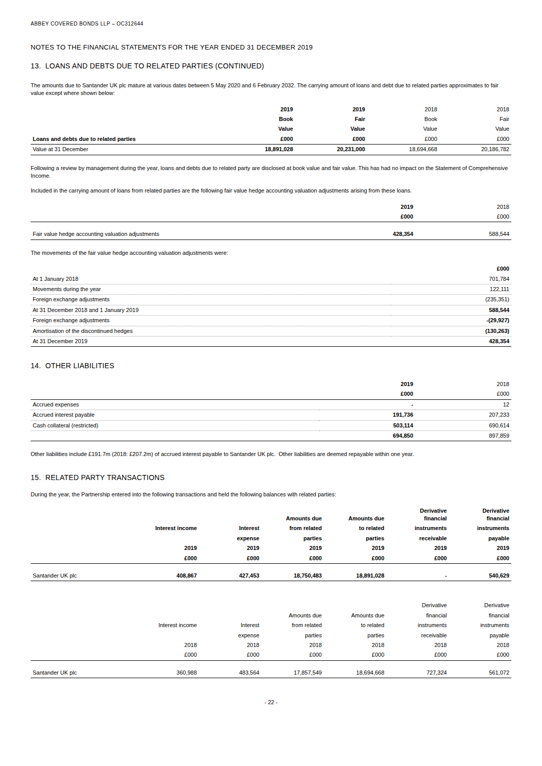ABBEY COVERED BONDS LLP – OC312644
NOTES TO THE FINANCIAL STATEMENTS FOR THE YEAR ENDED 31 DECEMBER 2019
13. LOANS AND DEBTS DUE TO RELATED PARTIES (CONTINUED)
The amounts due to Santander UK plc mature at various dates between 5 May 2020 and 6 February 2032. The carrying amount of loans and debt due to related parties approximates to fair value except where shown below:
| | 2019 | 2019 | 2018 | 2018 |
| | Book | Fair | Book | Fair |
| | Value | Value | Value | Value |
| Loans and debts due to related parties | £000 | £000 | £000 | £000 |
| Value at 31 December | 18,891,028 | 20,231,000 | 18,694,668 | 20,186,782 |
Following a review by management during the year, loans and debts due to related party are disclosed at book value and fair value. This has had no impact on the Statement of Comprehensive Income.
Included in the carrying amount of loans from related parties are the following fair value hedge accounting valuation adjustments arising from these loans.
| | 2019 | 2018 |
| | £000 | £000 |
| Fair value hedge accounting valuation adjustments | 428,354 | 588,544 |
The movements of the fair value hedge accounting valuation adjustments were:
| | £000 |
| At 1 January 2018 | 701,784 |
| Movements during the year | 122,111 |
| Foreign exchange adjustments | (235,351) |
| At 31 December 2018 and 1 January 2019 | 588,544 |
| Foreign exchange adjustments | - (29,927) |
| Amortisation of the discontinued hedges | (130,263) |
| At 31 December 2019 | 428,354 |
14. OTHER LIABILITIES
| | 2019 | 2018 |
| | £000 | £000 |
| Accrued expenses | - | 12 |
| Accrued interest payable | 191,736 | 207,233 |
| Cash collateral (restricted) | 503,114 | 690,614 |
| | 694,850 | 897,859 |
Other liabilities include £191.7m (2018: £207.2m) of accrued interest payable to Santander UK plc. Other liabilities are deemed repayable within one year.
15. RELATED PARTY TRANSACTIONS
During the year, the Partnership entered into the following transactions and held the following balances with related parties:
| | | | Amounts due | Amounts due | Derivative financial | Derivative financial |
| | Interest income | Interest | from related | to related | instruments | instruments |
| | | expense | parties | parties | receivable | payable |
| | 2019 | 2019 | 2019 | 2019 | 2019 | 2019 |
| | £000 | £000 | £000 | £000 | £000 | £000 |
| Santander UK plc | 408,867 | 427,453 | 18,750,483 | 18,891,028 | - | 540,629 |
| | | | | | Derivative | Derivative |
| | | | Amounts due | Amounts due | financial | financial |
| | Interest income | Interest | from related | to related | instruments | instruments |
| | | expense | parties | parties | receivable | payable |
| | 2018 | 2018 | 2018 | 2018 | 2018 | 2018 |
| | £000 | £000 | £000 | £000 | £000 | £000 |
| Santander UK plc | 360,988 | 483,564 | 17,857,549 | 18,694,668 | 727,324 | 561,072 |
- 22 -